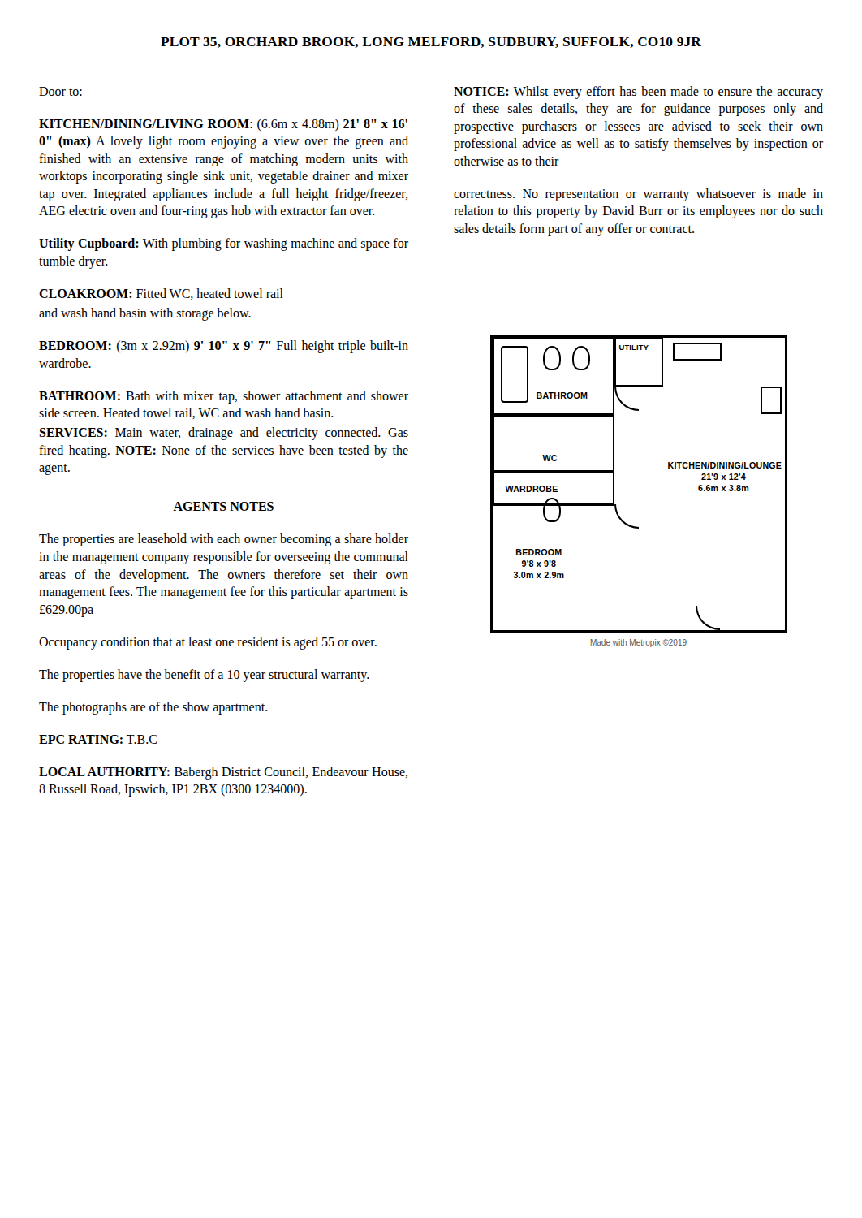PLOT 35, ORCHARD BROOK, LONG MELFORD, SUDBURY, SUFFOLK, CO10 9JR
Door to:
KITCHEN/DINING/LIVING ROOM: (6.6m x 4.88m) 21' 8" x 16' 0" (max) A lovely light room enjoying a view over the green and finished with an extensive range of matching modern units with worktops incorporating single sink unit, vegetable drainer and mixer tap over. Integrated appliances include a full height fridge/freezer, AEG electric oven and four-ring gas hob with extractor fan over.
Utility Cupboard: With plumbing for washing machine and space for tumble dryer.
CLOAKROOM: Fitted WC, heated towel rail
and wash hand basin with storage below.
BEDROOM: (3m x 2.92m) 9' 10" x 9' 7" Full height triple built-in wardrobe.
BATHROOM: Bath with mixer tap, shower attachment and shower side screen. Heated towel rail, WC and wash hand basin.
SERVICES: Main water, drainage and electricity connected. Gas fired heating. NOTE: None of the services have been tested by the agent.
AGENTS NOTES
The properties are leasehold with each owner becoming a share holder in the management company responsible for overseeing the communal areas of the development. The owners therefore set their own management fees. The management fee for this particular apartment is £629.00pa
Occupancy condition that at least one resident is aged 55 or over.
The properties have the benefit of a 10 year structural warranty.
The photographs are of the show apartment.
EPC RATING: T.B.C
LOCAL AUTHORITY: Babergh District Council, Endeavour House, 8 Russell Road, Ipswich, IP1 2BX (0300 1234000).
NOTICE: Whilst every effort has been made to ensure the accuracy of these sales details, they are for guidance purposes only and prospective purchasers or lessees are advised to seek their own professional advice as well as to satisfy themselves by inspection or otherwise as to their
correctness. No representation or warranty whatsoever is made in relation to this property by David Burr or its employees nor do such sales details form part of any offer or contract.
BATHROOM
UTILITY
WC
WARDROBE
BEDROOM
9'8 x 9'8
3.0m x 2.9m
KITCHEN/DINING/LOUNGE
21'9 x 12'4
6.6m x 3.8m
Made with Metropix ©2019